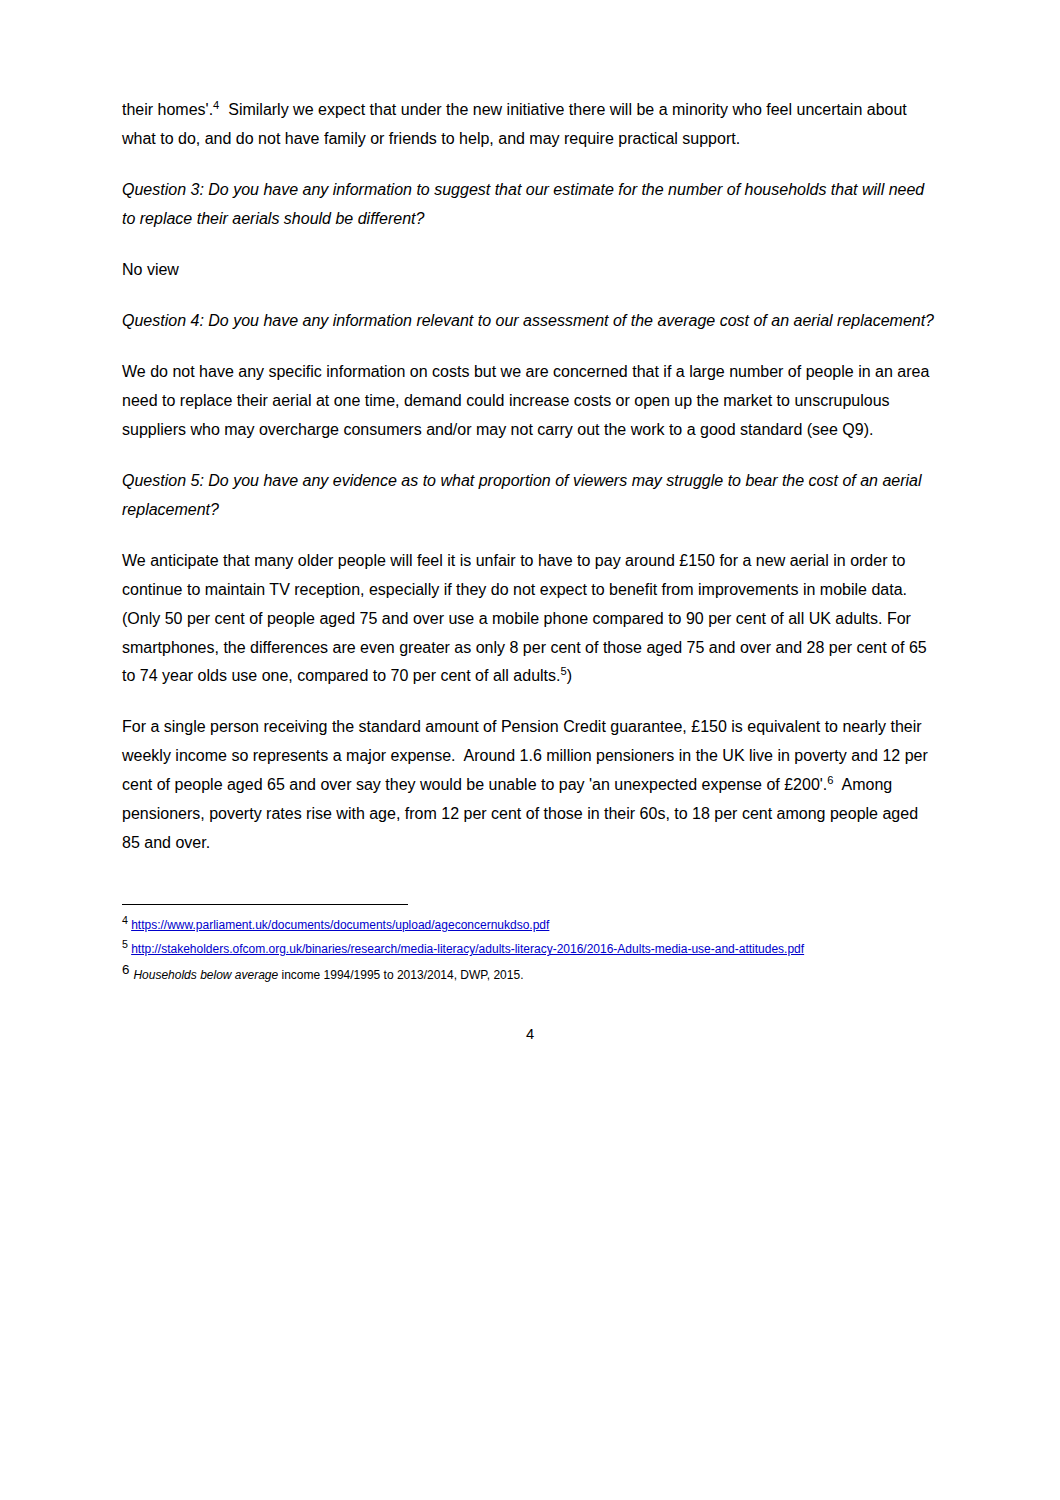their homes'.4 Similarly we expect that under the new initiative there will be a minority who feel uncertain about what to do, and do not have family or friends to help, and may require practical support.
Question 3: Do you have any information to suggest that our estimate for the number of households that will need to replace their aerials should be different?
No view
Question 4: Do you have any information relevant to our assessment of the average cost of an aerial replacement?
We do not have any specific information on costs but we are concerned that if a large number of people in an area need to replace their aerial at one time, demand could increase costs or open up the market to unscrupulous suppliers who may overcharge consumers and/or may not carry out the work to a good standard (see Q9).
Question 5: Do you have any evidence as to what proportion of viewers may struggle to bear the cost of an aerial replacement?
We anticipate that many older people will feel it is unfair to have to pay around £150 for a new aerial in order to continue to maintain TV reception, especially if they do not expect to benefit from improvements in mobile data. (Only 50 per cent of people aged 75 and over use a mobile phone compared to 90 per cent of all UK adults. For smartphones, the differences are even greater as only 8 per cent of those aged 75 and over and 28 per cent of 65 to 74 year olds use one, compared to 70 per cent of all adults.5)
For a single person receiving the standard amount of Pension Credit guarantee, £150 is equivalent to nearly their weekly income so represents a major expense. Around 1.6 million pensioners in the UK live in poverty and 12 per cent of people aged 65 and over say they would be unable to pay 'an unexpected expense of £200'.6 Among pensioners, poverty rates rise with age, from 12 per cent of those in their 60s, to 18 per cent among people aged 85 and over.
4 https://www.parliament.uk/documents/documents/upload/ageconcernukdso.pdf
5 http://stakeholders.ofcom.org.uk/binaries/research/media-literacy/adults-literacy-2016/2016-Adults-media-use-and-attitudes.pdf
6 Households below average income 1994/1995 to 2013/2014, DWP, 2015.
4